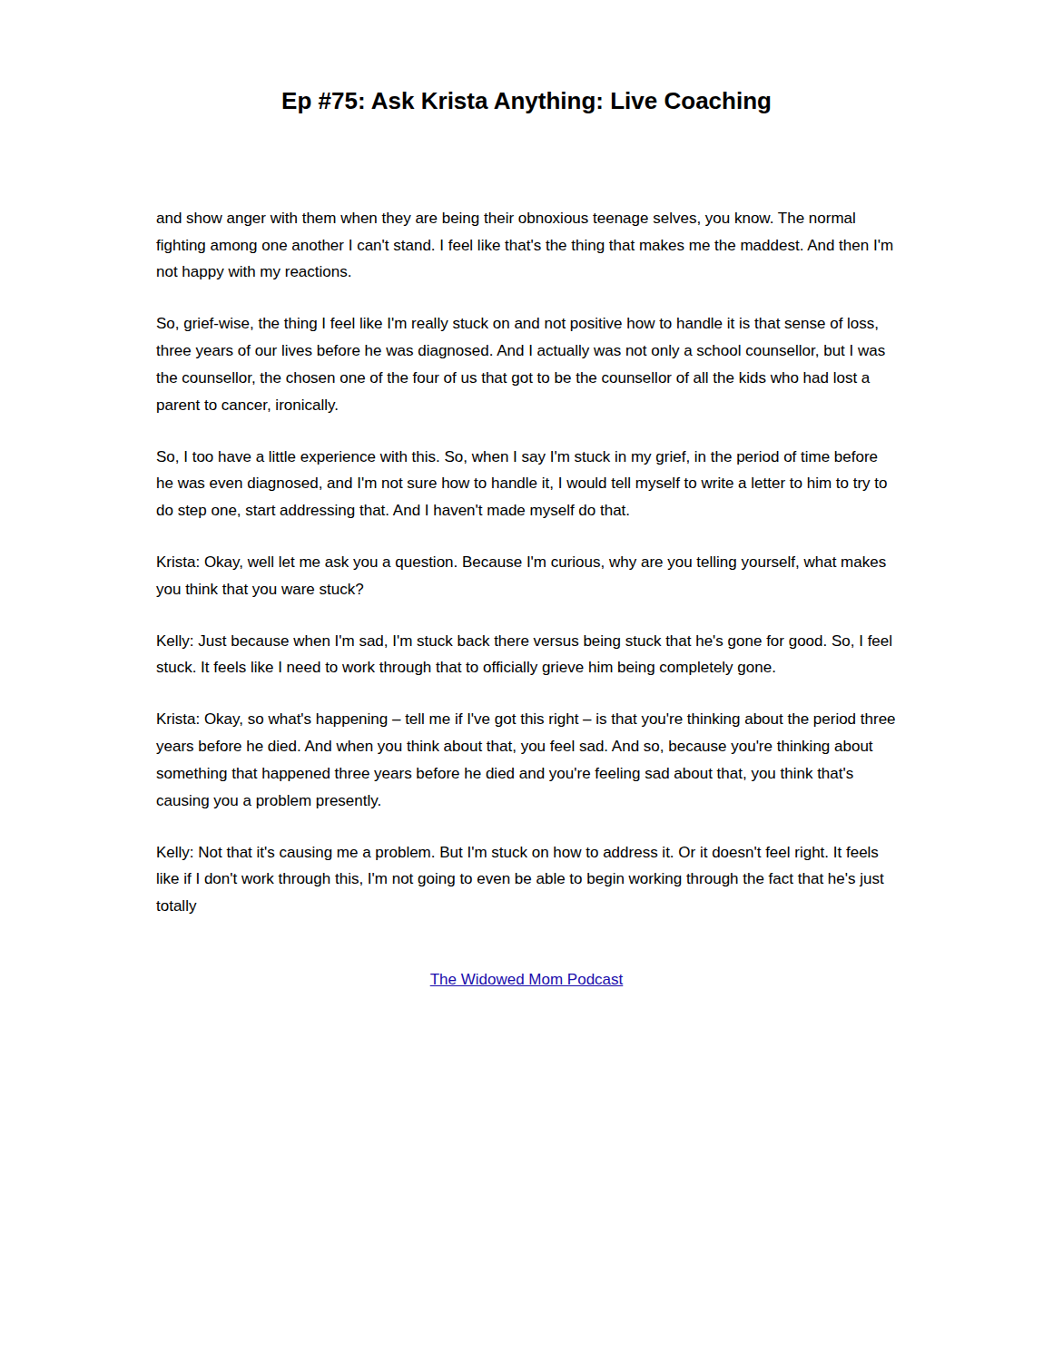Ep #75: Ask Krista Anything: Live Coaching
and show anger with them when they are being their obnoxious teenage selves, you know. The normal fighting among one another I can't stand. I feel like that's the thing that makes me the maddest. And then I'm not happy with my reactions.
So, grief-wise, the thing I feel like I'm really stuck on and not positive how to handle it is that sense of loss, three years of our lives before he was diagnosed. And I actually was not only a school counsellor, but I was the counsellor, the chosen one of the four of us that got to be the counsellor of all the kids who had lost a parent to cancer, ironically.
So, I too have a little experience with this. So, when I say I'm stuck in my grief, in the period of time before he was even diagnosed, and I'm not sure how to handle it, I would tell myself to write a letter to him to try to do step one, start addressing that. And I haven't made myself do that.
Krista: Okay, well let me ask you a question. Because I'm curious, why are you telling yourself, what makes you think that you ware stuck?
Kelly: Just because when I'm sad, I'm stuck back there versus being stuck that he's gone for good. So, I feel stuck. It feels like I need to work through that to officially grieve him being completely gone.
Krista: Okay, so what's happening – tell me if I've got this right – is that you're thinking about the period three years before he died. And when you think about that, you feel sad. And so, because you're thinking about something that happened three years before he died and you're feeling sad about that, you think that's causing you a problem presently.
Kelly: Not that it's causing me a problem. But I'm stuck on how to address it. Or it doesn't feel right. It feels like if I don't work through this, I'm not going to even be able to begin working through the fact that he's just totally
The Widowed Mom Podcast